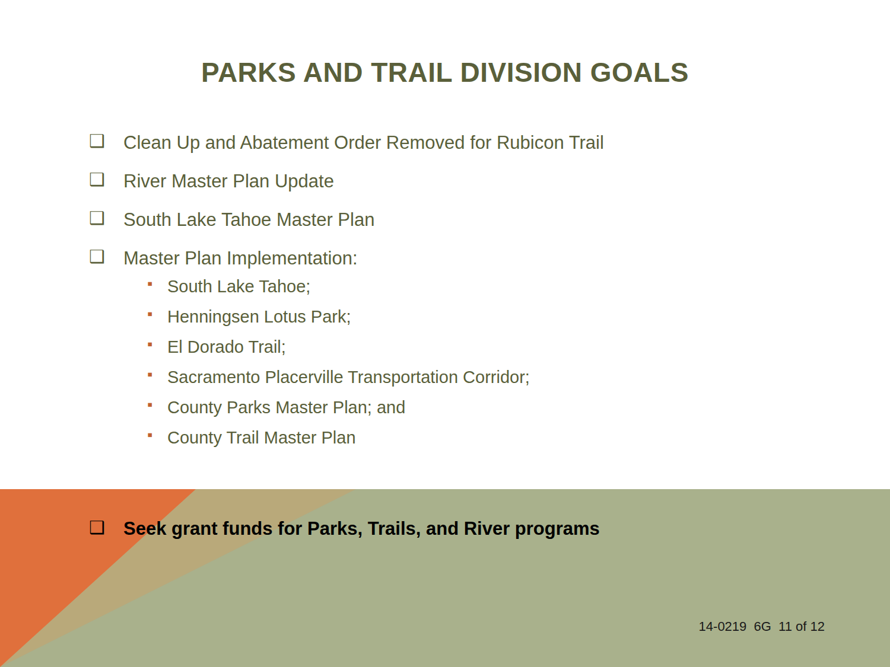PARKS AND TRAIL DIVISION GOALS
Clean Up and Abatement Order Removed for Rubicon Trail
River Master Plan Update
South Lake Tahoe Master Plan
Master Plan Implementation:
South Lake Tahoe;
Henningsen Lotus Park;
El Dorado Trail;
Sacramento Placerville Transportation Corridor;
County Parks Master Plan; and
County Trail Master Plan
Seek grant funds for Parks, Trails, and River programs
14-0219 6G 11 of 12